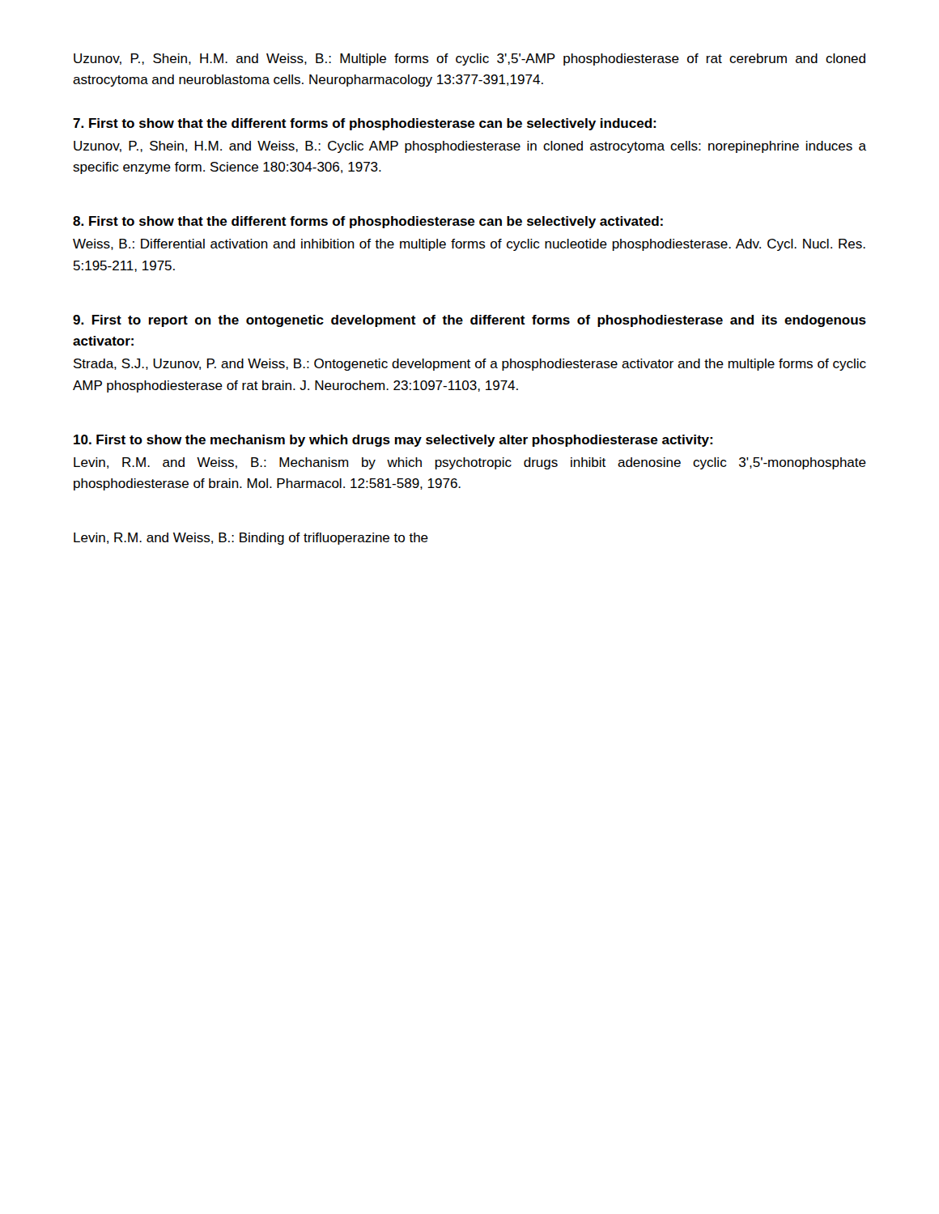Uzunov, P., Shein, H.M. and Weiss, B.: Multiple forms of cyclic 3',5'-AMP phosphodiesterase of rat cerebrum and cloned astrocytoma and neuroblastoma cells. Neuropharmacology 13:377-391,1974.
7. First to show that the different forms of phosphodiesterase can be selectively induced:
Uzunov, P., Shein, H.M. and Weiss, B.: Cyclic AMP phosphodiesterase in cloned astrocytoma cells: norepinephrine induces a specific enzyme form. Science 180:304-306, 1973.
8. First to show that the different forms of phosphodiesterase can be selectively activated:
Weiss, B.: Differential activation and inhibition of the multiple forms of cyclic nucleotide phosphodiesterase. Adv. Cycl. Nucl. Res. 5:195-211, 1975.
9. First to report on the ontogenetic development of the different forms of phosphodiesterase and its endogenous activator:
Strada, S.J., Uzunov, P. and Weiss, B.: Ontogenetic development of a phosphodiesterase activator and the multiple forms of cyclic AMP phosphodiesterase of rat brain. J. Neurochem. 23:1097-1103, 1974.
10. First to show the mechanism by which drugs may selectively alter phosphodiesterase activity:
Levin, R.M. and Weiss, B.: Mechanism by which psychotropic drugs inhibit adenosine cyclic 3',5'-monophosphate phosphodiesterase of brain. Mol. Pharmacol. 12:581-589, 1976.
Levin, R.M. and Weiss, B.: Binding of trifluoperazine to the